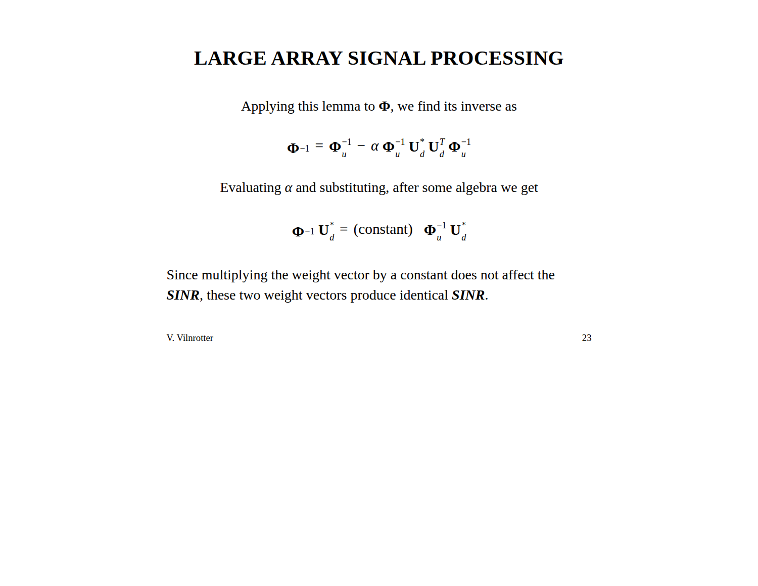LARGE ARRAY SIGNAL PROCESSING
Applying this lemma to Φ, we find its inverse as
Φ−1 = Φ−1 u − α Φ−1 u U*d UTd Φ−1 u
Evaluating α and substituting, after some algebra we get
Φ−1 U*d = (constant) Φ−1 u U*d
Since multiplying the weight vector by a constant does not affect the SINR, these two weight vectors produce identical SINR.
V. Vilnrotter 23